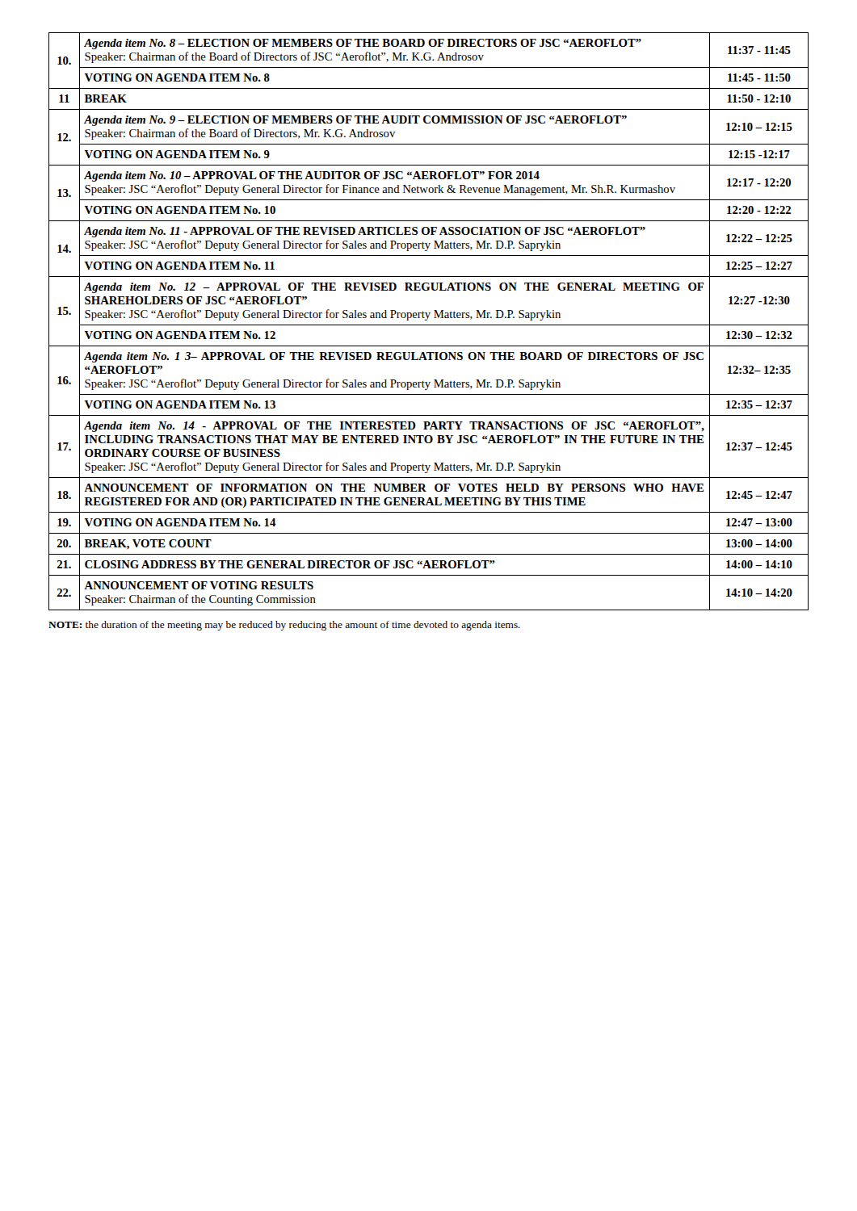| 10. | Agenda item No. 8 – ELECTION OF MEMBERS OF THE BOARD OF DIRECTORS OF JSC “AEROFLOT” Speaker: Chairman of the Board of Directors of JSC “Aeroflot”, Mr. K.G. Androsov | 11:37 - 11:45 |
| VOTING ON AGENDA ITEM No. 8 | 11:45 - 11:50 |
| 11 | BREAK | 11:50 - 12:10 |
| 12. | Agenda item No. 9 – ELECTION OF MEMBERS OF THE AUDIT COMMISSION OF JSC “AEROFLOT” Speaker: Chairman of the Board of Directors, Mr. K.G. Androsov | 12:10 – 12:15 |
| VOTING ON AGENDA ITEM No. 9 | 12:15 -12:17 |
| 13. | Agenda item No. 10 – APPROVAL OF THE AUDITOR OF JSC “AEROFLOT” FOR 2014 Speaker: JSC “Aeroflot” Deputy General Director for Finance and Network & Revenue Management, Mr. Sh.R. Kurmashov | 12:17 - 12:20 |
| VOTING ON AGENDA ITEM No. 10 | 12:20 - 12:22 |
| 14. | Agenda item No. 11 - APPROVAL OF THE REVISED ARTICLES OF ASSOCIATION OF JSC “AEROFLOT” Speaker: JSC “Aeroflot” Deputy General Director for Sales and Property Matters, Mr. D.P. Saprykin | 12:22 – 12:25 |
| VOTING ON AGENDA ITEM No. 11 | 12:25 – 12:27 |
| 15. | Agenda item No. 12 – APPROVAL OF THE REVISED REGULATIONS ON THE GENERAL MEETING OF SHAREHOLDERS OF JSC “AEROFLOT” Speaker: JSC “Aeroflot” Deputy General Director for Sales and Property Matters, Mr. D.P. Saprykin | 12:27 -12:30 |
| VOTING ON AGENDA ITEM No. 12 | 12:30 – 12:32 |
| 16. | Agenda item No. 1 3 – APPROVAL OF THE REVISED REGULATIONS ON THE BOARD OF DIRECTORS OF JSC “AEROFLOT” Speaker: JSC “Aeroflot” Deputy General Director for Sales and Property Matters, Mr. D.P. Saprykin | 12:32– 12:35 |
| VOTING ON AGENDA ITEM No. 13 | 12:35 – 12:37 |
| 17. | Agenda item No. 14 - APPROVAL OF THE INTERESTED PARTY TRANSACTIONS OF JSC “AEROFLOT”, INCLUDING TRANSACTIONS THAT MAY BE ENTERED INTO BY JSC “AEROFLOT” IN THE FUTURE IN THE ORDINARY COURSE OF BUSINESS Speaker: JSC “Aeroflot” Deputy General Director for Sales and Property Matters, Mr. D.P. Saprykin | 12:37 – 12:45 |
| 18. | ANNOUNCEMENT OF INFORMATION ON THE NUMBER OF VOTES HELD BY PERSONS WHO HAVE REGISTERED FOR AND (OR) PARTICIPATED IN THE GENERAL MEETING BY THIS TIME | 12:45 – 12:47 |
| 19. | VOTING ON AGENDA ITEM No. 14 | 12:47 – 13:00 |
| 20. | BREAK, VOTE COUNT | 13:00 – 14:00 |
| 21. | CLOSING ADDRESS BY THE GENERAL DIRECTOR OF JSC “AEROFLOT” | 14:00 – 14:10 |
| 22. | ANNOUNCEMENT OF VOTING RESULTS Speaker: Chairman of the Counting Commission | 14:10 – 14:20 |
NOTE: the duration of the meeting may be reduced by reducing the amount of time devoted to agenda items.